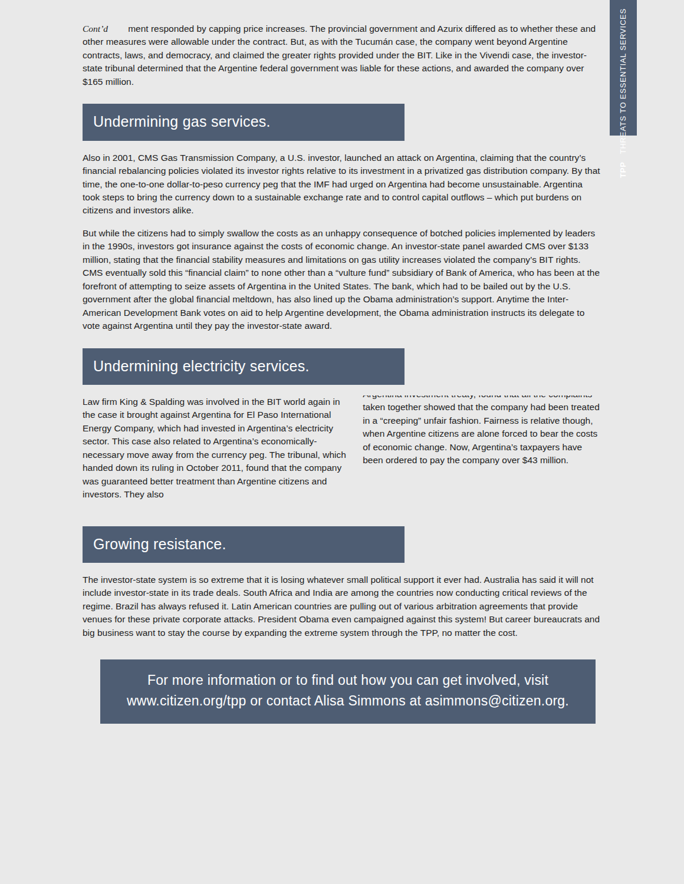TPP THREATS TO ESSENTIAL SERVICES
Cont’dment responded by capping price increases. The provincial government and Azurix differed as to whether these and other measures were allowable under the contract. But, as with the Tucumán case, the company went beyond Argentine contracts, laws, and democracy, and claimed the greater rights provided under the BIT. Like in the Vivendi case, the investor-state tribunal determined that the Argentine federal government was liable for these actions, and awarded the company over $165 million.
Undermining gas services.
Also in 2001, CMS Gas Transmission Company, a U.S. investor, launched an attack on Argentina, claiming that the country’s financial rebalancing policies violated its investor rights relative to its investment in a privatized gas distribution company. By that time, the one-to-one dollar-to-peso currency peg that the IMF had urged on Argentina had become unsustainable. Argentina took steps to bring the currency down to a sustainable exchange rate and to control capital outflows – which put burdens on citizens and investors alike.
But while the citizens had to simply swallow the costs as an unhappy consequence of botched policies implemented by leaders in the 1990s, investors got insurance against the costs of economic change. An investor-state panel awarded CMS over $133 million, stating that the financial stability measures and limitations on gas utility increases violated the company’s BIT rights. CMS eventually sold this “financial claim” to none other than a “vulture fund” subsidiary of Bank of America, who has been at the forefront of attempting to seize assets of Argentina in the United States. The bank, which had to be bailed out by the U.S. government after the global financial meltdown, has also lined up the Obama administration’s support. Anytime the Inter-American Development Bank votes on aid to help Argentine development, the Obama administration instructs its delegate to vote against Argentina until they pay the investor-state award.
Undermining electricity services.
found that, while none of the specific complaints that the company made actually violated any provision of the U.S.-Argentina investment treaty, found that all the complaints taken together showed that the company had been treated in a “creeping” unfair fashion. Fairness is relative though, when Argentine citizens are alone forced to bear the costs of economic change. Now, Argentina’s taxpayers have been ordered to pay the company over $43 million.
Law firm King & Spalding was involved in the BIT world again in the case it brought against Argentina for El Paso International Energy Company, which had invested in Argentina’s electricity sector. This case also related to Argentina’s economically-necessary move away from the currency peg. The tribunal, which handed down its ruling in October 2011, found that the company was guaranteed better treatment than Argentine citizens and investors. They also
Growing resistance.
The investor-state system is so extreme that it is losing whatever small political support it ever had. Australia has said it will not include investor-state in its trade deals. South Africa and India are among the countries now conducting critical reviews of the regime. Brazil has always refused it. Latin American countries are pulling out of various arbitration agreements that provide venues for these private corporate attacks. President Obama even campaigned against this system! But career bureaucrats and big business want to stay the course by expanding the extreme system through the TPP, no matter the cost.
For more information or to find out how you can get involved, visit www.citizen.org/tpp or contact Alisa Simmons at asimmons@citizen.org.